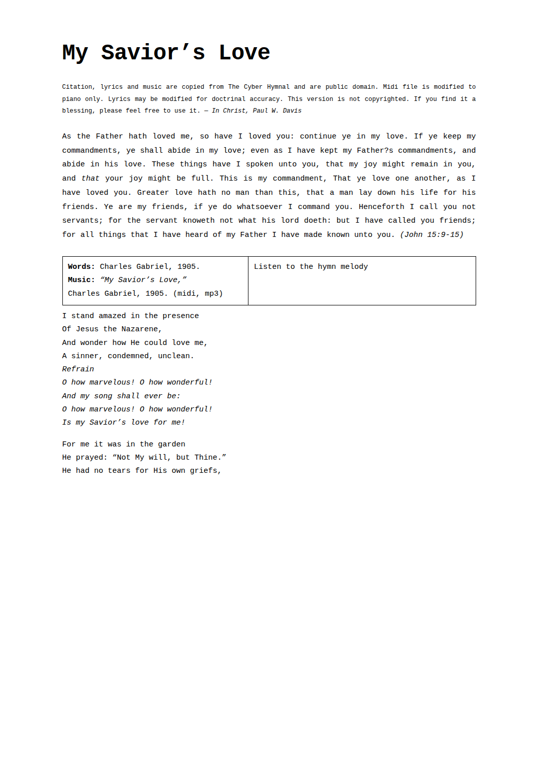My Savior’s Love
Citation, lyrics and music are copied from The Cyber Hymnal and are public domain. Midi file is modified to piano only. Lyrics may be modified for doctrinal accuracy. This version is not copyrighted. If you find it a blessing, please feel free to use it. — In Christ, Paul W. Davis
As the Father hath loved me, so have I loved you: continue ye in my love. If ye keep my commandments, ye shall abide in my love; even as I have kept my Father?s commandments, and abide in his love. These things have I spoken unto you, that my joy might remain in you, and that your joy might be full. This is my commandment, That ye love one another, as I have loved you. Greater love hath no man than this, that a man lay down his life for his friends. Ye are my friends, if ye do whatsoever I command you. Henceforth I call you not servants; for the servant knoweth not what his lord doeth: but I have called you friends; for all things that I have heard of my Father I have made known unto you. (John 15:9-15)
| Words: Charles Gabriel, 1905. Music: “My Savior’s Love,” Charles Gabriel, 1905. (midi, mp3) | Listen to the hymn melody |
I stand amazed in the presence
Of Jesus the Nazarene,
And wonder how He could love me,
A sinner, condemned, unclean.
Refrain
O how marvelous! O how wonderful!
And my song shall ever be:
O how marvelous! O how wonderful!
Is my Savior’s love for me!
For me it was in the garden
He prayed: “Not My will, but Thine.”
He had no tears for His own griefs,